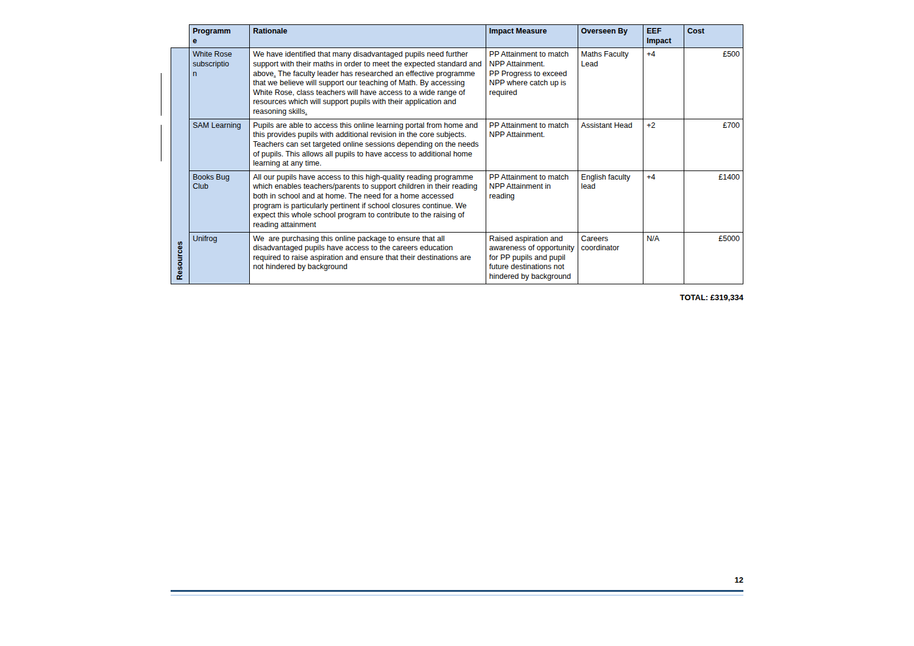| | Programm e | Rationale | Impact Measure | Overseen By | EEF Impact | Cost |
| --- | --- | --- | --- | --- | --- | --- |
| Resources | White Rose subscriptio n | We have identified that many disadvantaged pupils need further support with their maths in order to meet the expected standard and above . The faculty leader has researched an effective programme that we believe will support our teaching of Math. By accessing White Rose, class teachers will have access to a wide range of resources which will support pupils with their application and reasoning skills . | PP Attainment to match NPP Attainment. PP Progress to exceed NPP where catch up is required | Maths Faculty Lead | +4 | £500 |
| SAM Learning | Pupils are able to access this online learning portal from home and this provides pupils with additional revision in the core subjects. Teachers can set targeted online sessions depending on the needs of pupils. This allows all pupils to have access to additional home learning at any time. | PP Attainment to match NPP Attainment. | Assistant Head | +2 | £700 |
| Books Bug Club | All our pupils have access to this high-quality reading programme which enables teachers/parents to support children in their reading both in school and at home. The need for a home accessed program is particularly pertinent if school closures continue. We expect this whole school program to contribute to the raising of reading attainment | PP Attainment to match NPP Attainment in reading | English faculty lead | +4 | £1400 |
| Unifrog | We are purchasing this online package to ensure that all disadvantaged pupils have access to the careers education required to raise aspiration and ensure that their destinations are not hindered by background | Raised aspiration and awareness of opportunity for PP pupils and pupil future destinations not hindered by background | Careers coordinator | N/A | £5000 |
TOTAL: £319,334
12